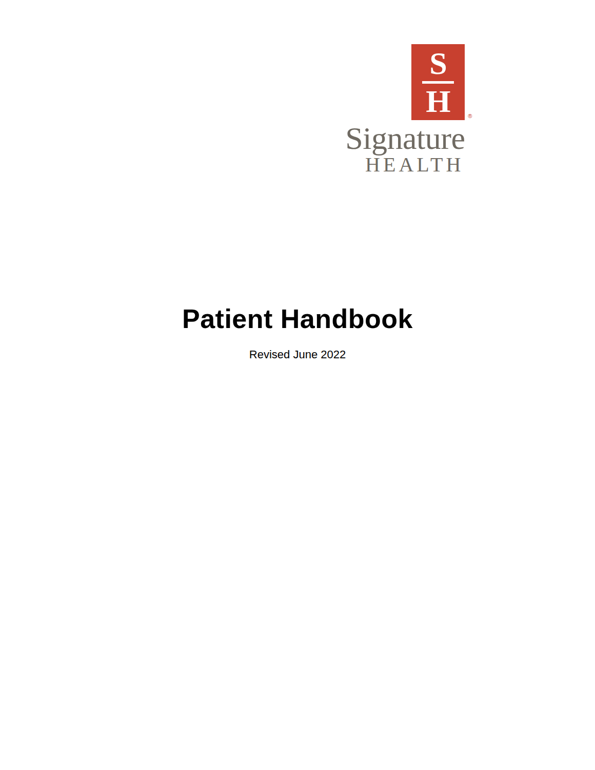S H ®
Signature HEALTH
Patient Handbook
Revised June 2022